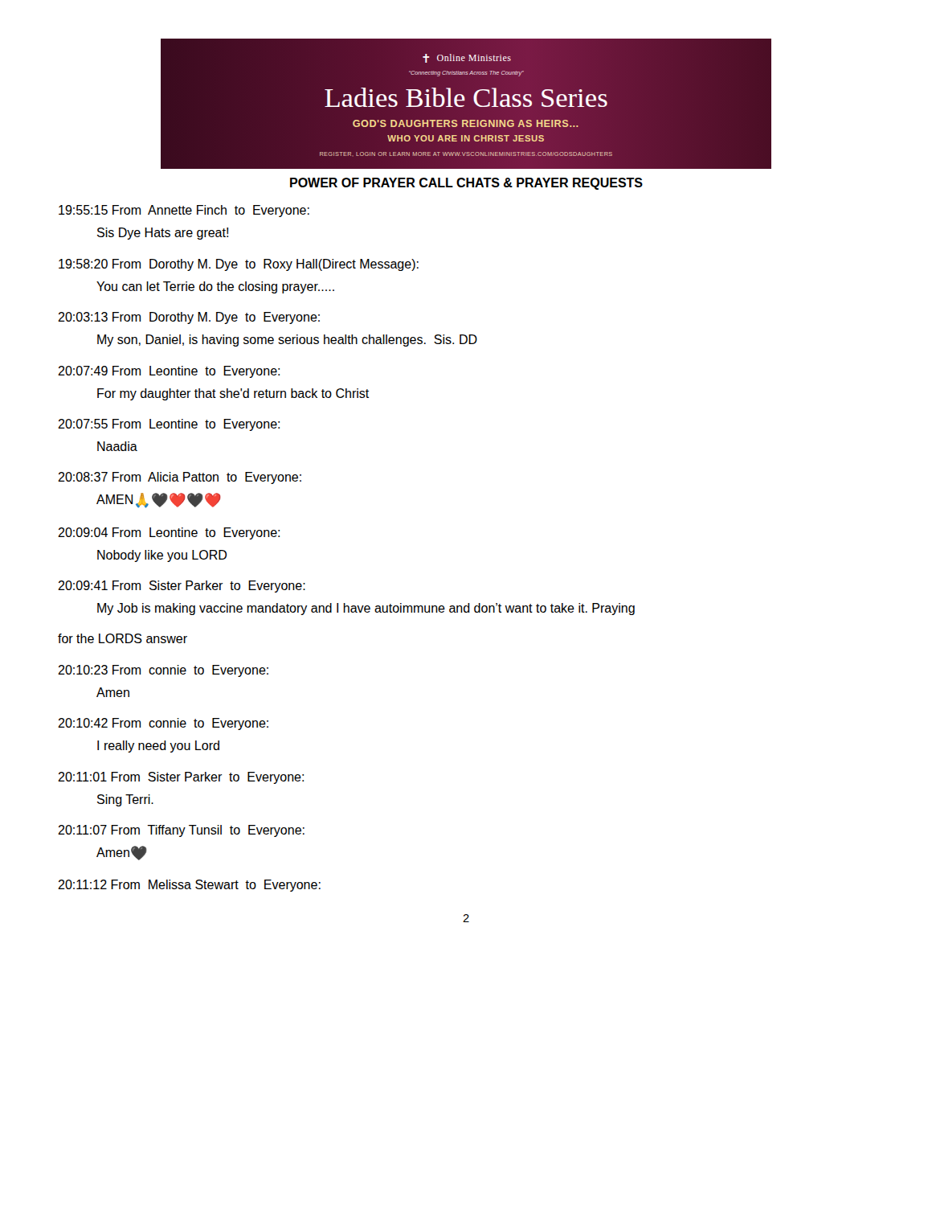✝ Online Ministries
“Connecting Christians Across The Country”
Ladies Bible Class Series
GOD'S DAUGHTERS REIGNING AS HEIRS…
WHO YOU ARE IN CHRIST JESUS
REGISTER, LOGIN OR LEARN MORE AT WWW.VSCONLINEMINISTRIES.COM/GODSDAUGHTERS
POWER OF PRAYER CALL CHATS & PRAYER REQUESTS
19:55:15 From Annette Finch to Everyone:
Sis Dye Hats are great!
19:58:20 From Dorothy M. Dye to Roxy Hall(Direct Message):
You can let Terrie do the closing prayer.....
20:03:13 From Dorothy M. Dye to Everyone:
My son, Daniel, is having some serious health challenges. Sis. DD
20:07:49 From Leontine to Everyone:
For my daughter that she'd return back to Christ
20:07:55 From Leontine to Everyone:
Naadia
20:08:37 From Alicia Patton to Everyone:
AMEN🙏🖤❤️🖤❤️
20:09:04 From Leontine to Everyone:
Nobody like you LORD
20:09:41 From Sister Parker to Everyone:
My Job is making vaccine mandatory and I have autoimmune and don’t want to take it. Praying
for the LORDS answer
20:10:23 From connie to Everyone:
Amen
20:10:42 From connie to Everyone:
I really need you Lord
20:11:01 From Sister Parker to Everyone:
Sing Terri.
20:11:07 From Tiffany Tunsil to Everyone:
Amen🖤
20:11:12 From Melissa Stewart to Everyone:
2